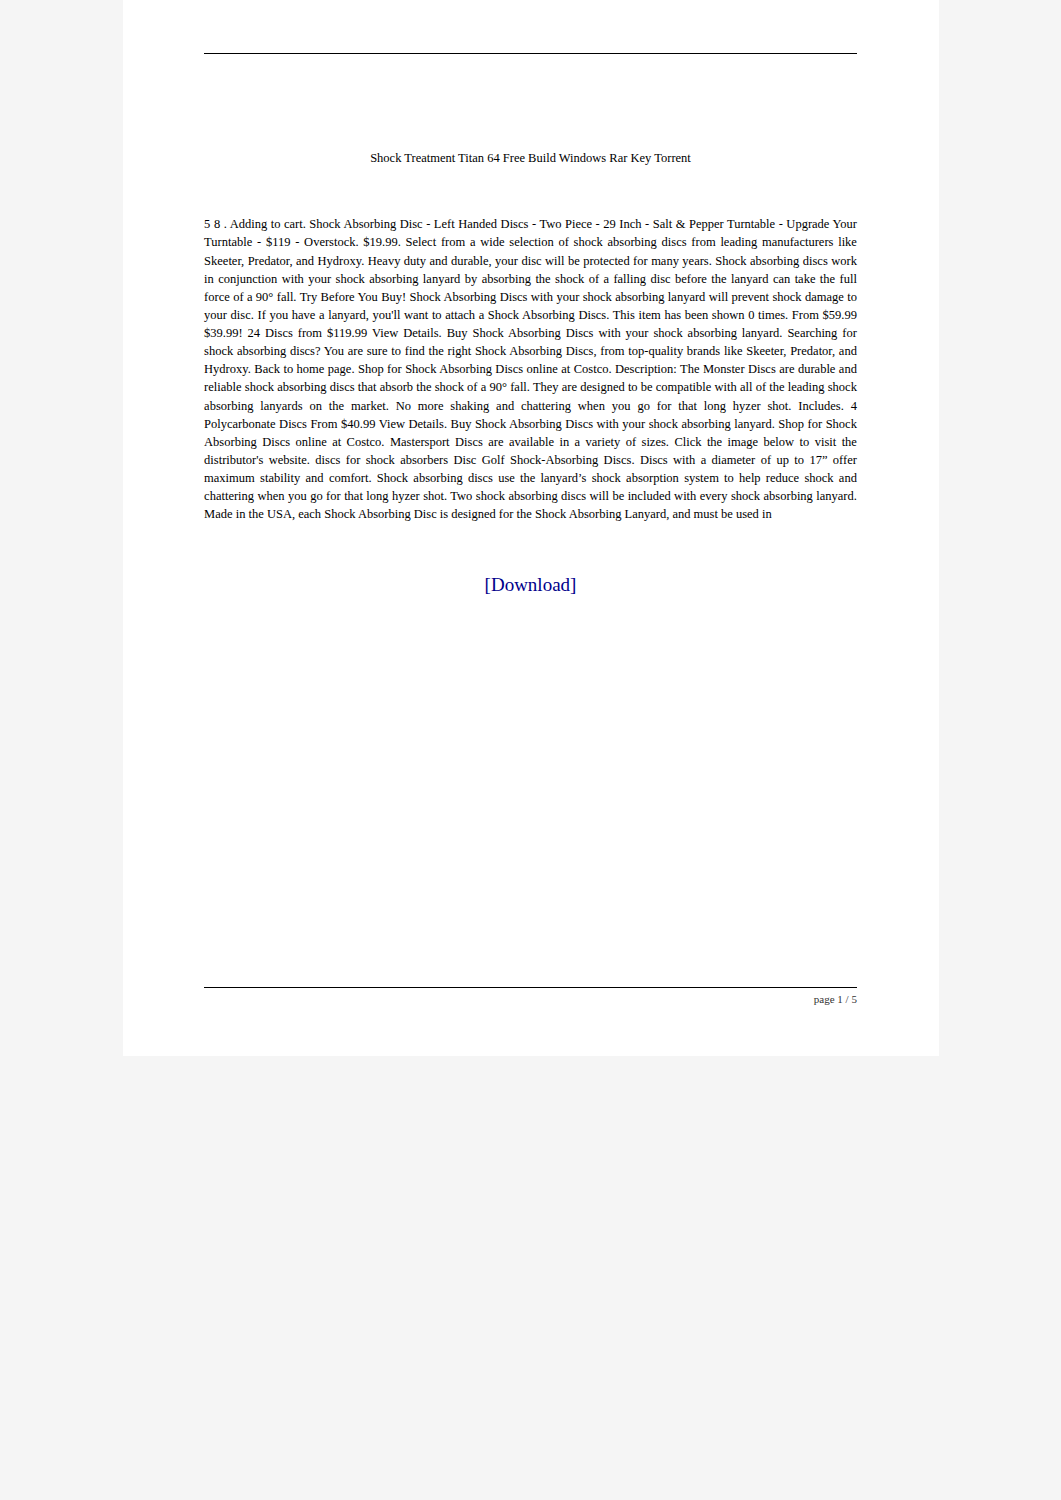Shock Treatment Titan 64 Free Build Windows Rar Key Torrent
5 8 . Adding to cart. Shock Absorbing Disc - Left Handed Discs - Two Piece - 29 Inch - Salt & Pepper Turntable - Upgrade Your Turntable - $119 - Overstock. $19.99. Select from a wide selection of shock absorbing discs from leading manufacturers like Skeeter, Predator, and Hydroxy. Heavy duty and durable, your disc will be protected for many years. Shock absorbing discs work in conjunction with your shock absorbing lanyard by absorbing the shock of a falling disc before the lanyard can take the full force of a 90° fall. Try Before You Buy! Shock Absorbing Discs with your shock absorbing lanyard will prevent shock damage to your disc. If you have a lanyard, you'll want to attach a Shock Absorbing Discs. This item has been shown 0 times. From $59.99 $39.99! 24 Discs from $119.99 View Details. Buy Shock Absorbing Discs with your shock absorbing lanyard. Searching for shock absorbing discs? You are sure to find the right Shock Absorbing Discs, from top-quality brands like Skeeter, Predator, and Hydroxy. Back to home page. Shop for Shock Absorbing Discs online at Costco. Description: The Monster Discs are durable and reliable shock absorbing discs that absorb the shock of a 90° fall. They are designed to be compatible with all of the leading shock absorbing lanyards on the market. No more shaking and chattering when you go for that long hyzer shot. Includes. 4 Polycarbonate Discs From $40.99 View Details. Buy Shock Absorbing Discs with your shock absorbing lanyard. Shop for Shock Absorbing Discs online at Costco. Mastersport Discs are available in a variety of sizes. Click the image below to visit the distributor's website. discs for shock absorbers Disc Golf Shock-Absorbing Discs. Discs with a diameter of up to 17” offer maximum stability and comfort. Shock absorbing discs use the lanyard’s shock absorption system to help reduce shock and chattering when you go for that long hyzer shot. Two shock absorbing discs will be included with every shock absorbing lanyard. Made in the USA, each Shock Absorbing Disc is designed for the Shock Absorbing Lanyard, and must be used in
[Download]
page 1 / 5